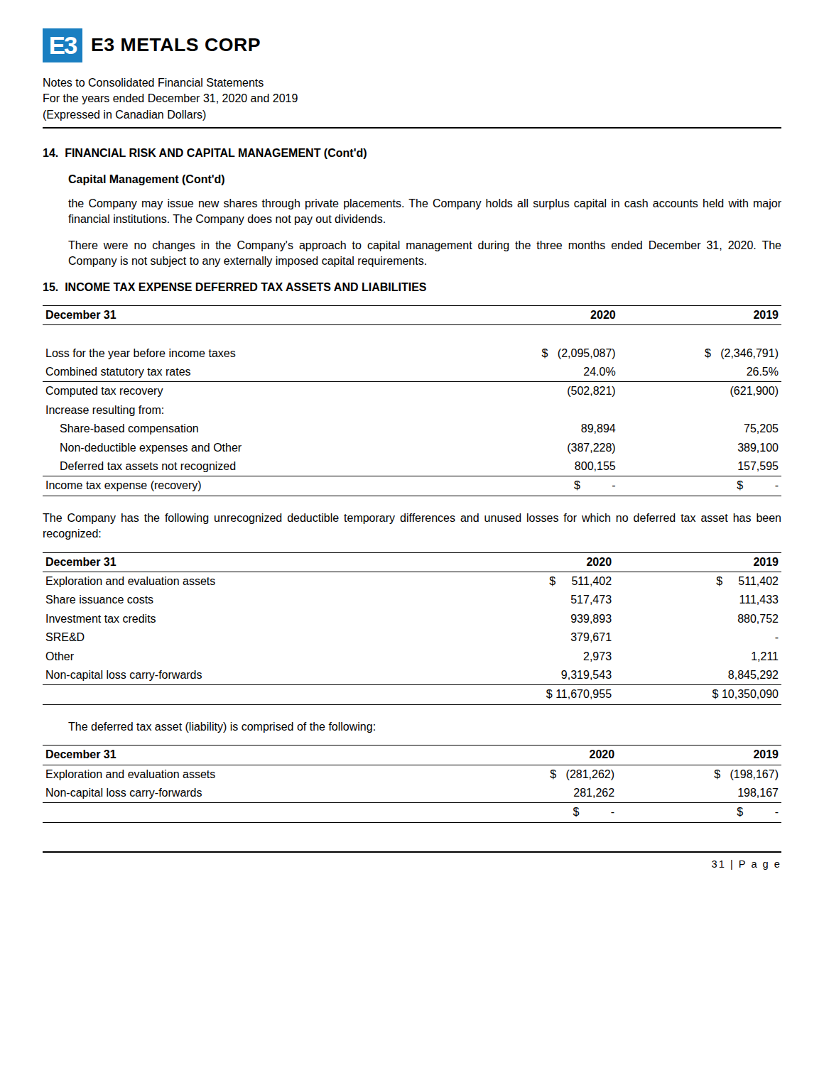E3
E3 METALS CORP
Notes to Consolidated Financial Statements
For the years ended December 31, 2020 and 2019
(Expressed in Canadian Dollars)
14. FINANCIAL RISK AND CAPITAL MANAGEMENT (Cont'd)
Capital Management (Cont'd)
the Company may issue new shares through private placements. The Company holds all surplus capital in cash accounts held with major financial institutions. The Company does not pay out dividends.
There were no changes in the Company's approach to capital management during the three months ended December 31, 2020. The Company is not subject to any externally imposed capital requirements.
15. INCOME TAX EXPENSE DEFERRED TAX ASSETS AND LIABILITIES
| December 31 | 2020 | 2019 |
| --- | --- | --- |
| Loss for the year before income taxes | $ (2,095,087) | $ (2,346,791) |
| Combined statutory tax rates | 24.0% | 26.5% |
| Computed tax recovery | (502,821) | (621,900) |
| Increase resulting from: | | |
| Share-based compensation | 89,894 | 75,205 |
| Non-deductible expenses and Other | (387,228) | 389,100 |
| Deferred tax assets not recognized | 800,155 | 157,595 |
| Income tax expense (recovery) | $ - | $ - |
The Company has the following unrecognized deductible temporary differences and unused losses for which no deferred tax asset has been recognized:
| December 31 | 2020 | 2019 |
| --- | --- | --- |
| Exploration and evaluation assets | $ 511,402 | $ 511,402 |
| Share issuance costs | 517,473 | 111,433 |
| Investment tax credits | 939,893 | 880,752 |
| SRE&D | 379,671 | - |
| Other | 2,973 | 1,211 |
| Non-capital loss carry-forwards | 9,319,543 | 8,845,292 |
| | $ 11,670,955 | $ 10,350,090 |
The deferred tax asset (liability) is comprised of the following:
| December 31 | 2020 | 2019 |
| --- | --- | --- |
| Exploration and evaluation assets | $ (281,262) | $ (198,167) |
| Non-capital loss carry-forwards | 281,262 | 198,167 |
| | $ - | $ - |
31 | P a g e